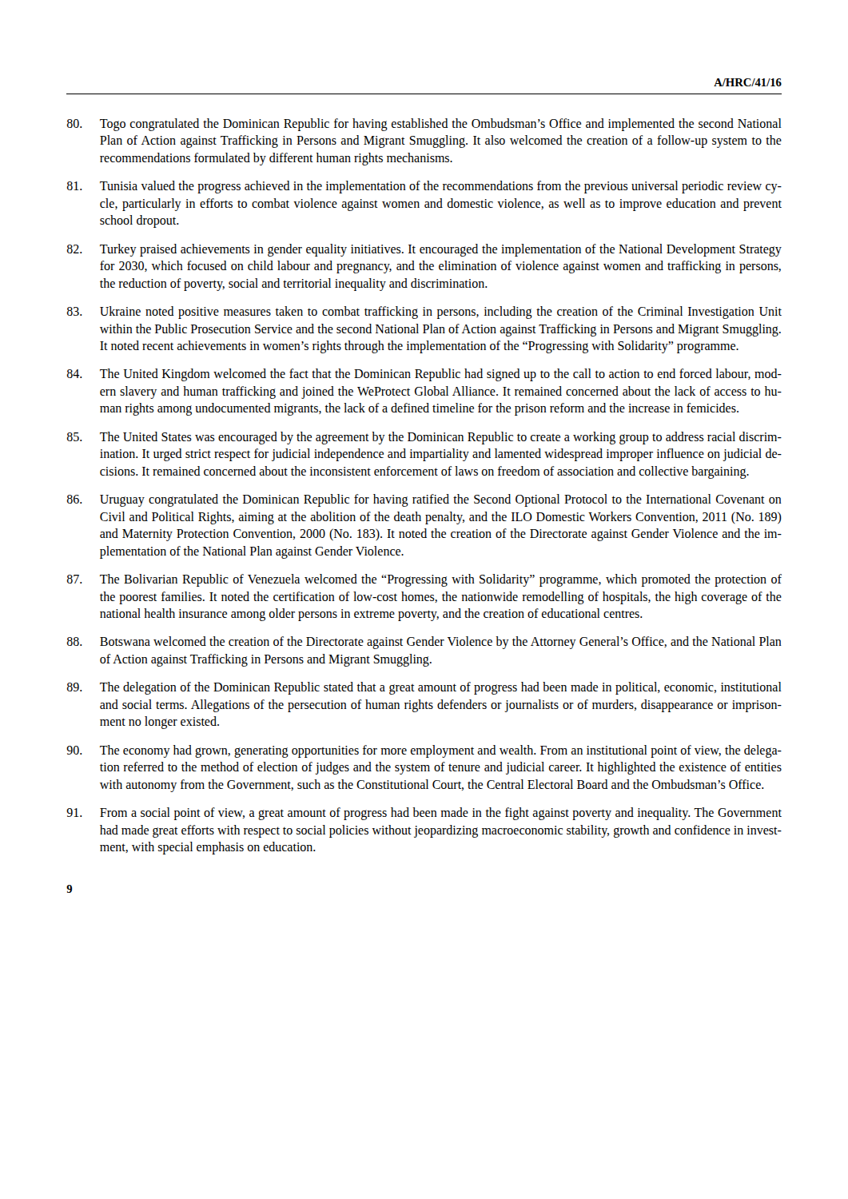A/HRC/41/16
80.
Togo congratulated the Dominican Republic for having established the Ombudsman’s Office and implemented the second National Plan of Action against Trafficking in Persons and Migrant Smuggling. It also welcomed the creation of a follow-up system to the recommendations formulated by different human rights mechanisms.
81.
Tunisia valued the progress achieved in the implementation of the recommendations from the previous universal periodic review cycle, particularly in efforts to combat violence against women and domestic violence, as well as to improve education and prevent school dropout.
82.
Turkey praised achievements in gender equality initiatives. It encouraged the implementation of the National Development Strategy for 2030, which focused on child labour and pregnancy, and the elimination of violence against women and trafficking in persons, the reduction of poverty, social and territorial inequality and discrimination.
83.
Ukraine noted positive measures taken to combat trafficking in persons, including the creation of the Criminal Investigation Unit within the Public Prosecution Service and the second National Plan of Action against Trafficking in Persons and Migrant Smuggling. It noted recent achievements in women’s rights through the implementation of the “Progressing with Solidarity” programme.
84.
The United Kingdom welcomed the fact that the Dominican Republic had signed up to the call to action to end forced labour, modern slavery and human trafficking and joined the WeProtect Global Alliance. It remained concerned about the lack of access to human rights among undocumented migrants, the lack of a defined timeline for the prison reform and the increase in femicides.
85.
The United States was encouraged by the agreement by the Dominican Republic to create a working group to address racial discrimination. It urged strict respect for judicial independence and impartiality and lamented widespread improper influence on judicial decisions. It remained concerned about the inconsistent enforcement of laws on freedom of association and collective bargaining.
86.
Uruguay congratulated the Dominican Republic for having ratified the Second Optional Protocol to the International Covenant on Civil and Political Rights, aiming at the abolition of the death penalty, and the ILO Domestic Workers Convention, 2011 (No. 189) and Maternity Protection Convention, 2000 (No. 183). It noted the creation of the Directorate against Gender Violence and the implementation of the National Plan against Gender Violence.
87.
The Bolivarian Republic of Venezuela welcomed the “Progressing with Solidarity” programme, which promoted the protection of the poorest families. It noted the certification of low-cost homes, the nationwide remodelling of hospitals, the high coverage of the national health insurance among older persons in extreme poverty, and the creation of educational centres.
88.
Botswana welcomed the creation of the Directorate against Gender Violence by the Attorney General’s Office, and the National Plan of Action against Trafficking in Persons and Migrant Smuggling.
89.
The delegation of the Dominican Republic stated that a great amount of progress had been made in political, economic, institutional and social terms. Allegations of the persecution of human rights defenders or journalists or of murders, disappearance or imprisonment no longer existed.
90.
The economy had grown, generating opportunities for more employment and wealth. From an institutional point of view, the delegation referred to the method of election of judges and the system of tenure and judicial career. It highlighted the existence of entities with autonomy from the Government, such as the Constitutional Court, the Central Electoral Board and the Ombudsman’s Office.
91.
From a social point of view, a great amount of progress had been made in the fight against poverty and inequality. The Government had made great efforts with respect to social policies without jeopardizing macroeconomic stability, growth and confidence in investment, with special emphasis on education.
9